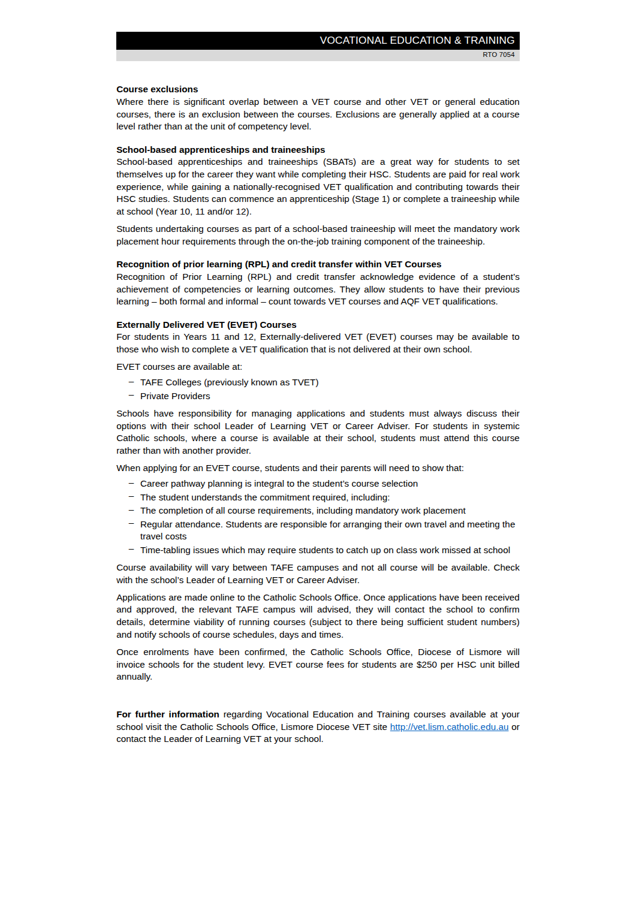VOCATIONAL EDUCATION & TRAINING
RTO 7054
Course exclusions
Where there is significant overlap between a VET course and other VET or general education courses, there is an exclusion between the courses. Exclusions are generally applied at a course level rather than at the unit of competency level.
School-based apprenticeships and traineeships
School-based apprenticeships and traineeships (SBATs) are a great way for students to set themselves up for the career they want while completing their HSC. Students are paid for real work experience, while gaining a nationally-recognised VET qualification and contributing towards their HSC studies. Students can commence an apprenticeship (Stage 1) or complete a traineeship while at school (Year 10, 11 and/or 12).
Students undertaking courses as part of a school-based traineeship will meet the mandatory work placement hour requirements through the on-the-job training component of the traineeship.
Recognition of prior learning (RPL) and credit transfer within VET Courses
Recognition of Prior Learning (RPL) and credit transfer acknowledge evidence of a student’s achievement of competencies or learning outcomes. They allow students to have their previous learning – both formal and informal – count towards VET courses and AQF VET qualifications.
Externally Delivered VET (EVET) Courses
For students in Years 11 and 12, Externally-delivered VET (EVET) courses may be available to those who wish to complete a VET qualification that is not delivered at their own school.
EVET courses are available at:
TAFE Colleges (previously known as TVET)
Private Providers
Schools have responsibility for managing applications and students must always discuss their options with their school Leader of Learning VET or Career Adviser. For students in systemic Catholic schools, where a course is available at their school, students must attend this course rather than with another provider.
When applying for an EVET course, students and their parents will need to show that:
Career pathway planning is integral to the student’s course selection
The student understands the commitment required, including:
The completion of all course requirements, including mandatory work placement
Regular attendance. Students are responsible for arranging their own travel and meeting the travel costs
Time-tabling issues which may require students to catch up on class work missed at school
Course availability will vary between TAFE campuses and not all course will be available. Check with the school’s Leader of Learning VET or Career Adviser.
Applications are made online to the Catholic Schools Office. Once applications have been received and approved, the relevant TAFE campus will advised, they will contact the school to confirm details, determine viability of running courses (subject to there being sufficient student numbers) and notify schools of course schedules, days and times.
Once enrolments have been confirmed, the Catholic Schools Office, Diocese of Lismore will invoice schools for the student levy. EVET course fees for students are $250 per HSC unit billed annually.
For further information regarding Vocational Education and Training courses available at your school visit the Catholic Schools Office, Lismore Diocese VET site http://vet.lism.catholic.edu.au or contact the Leader of Learning VET at your school.